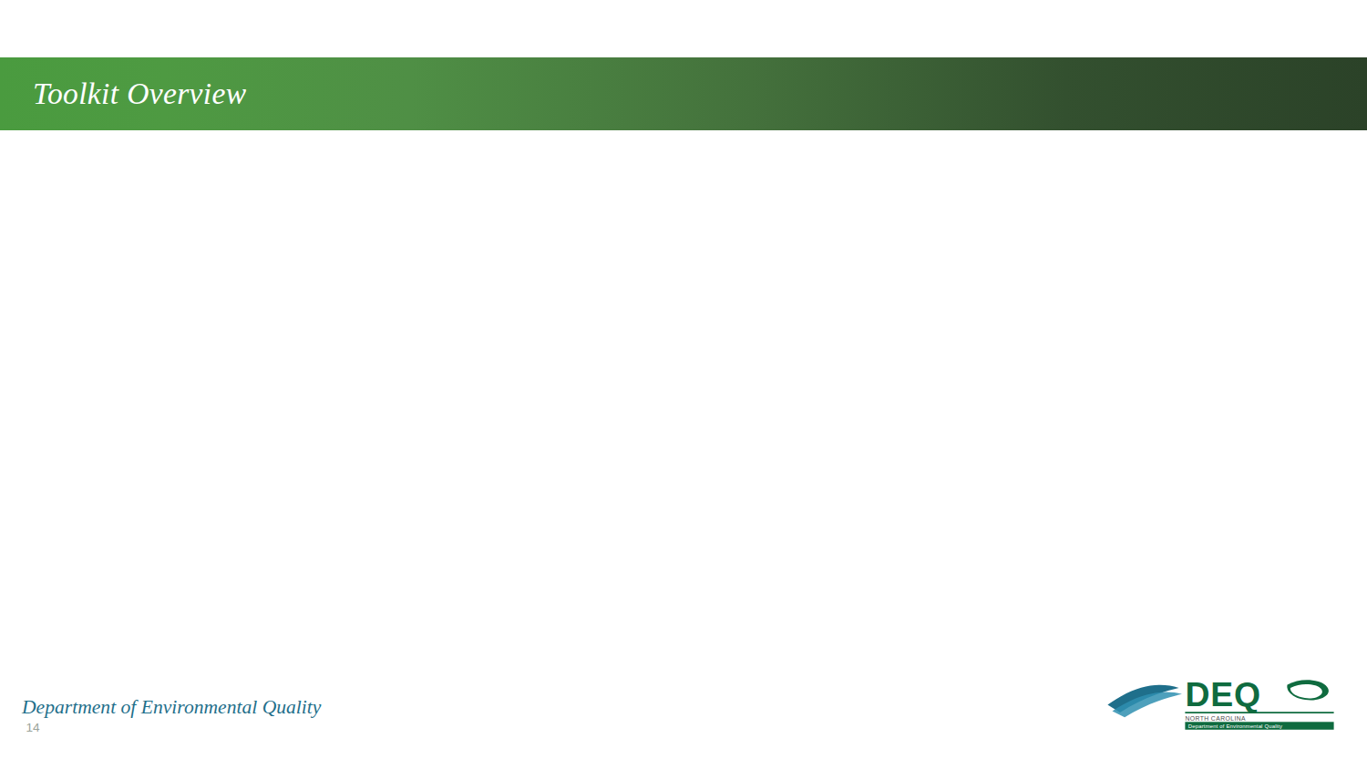Toolkit Overview
Department of Environmental Quality
14
DEQ NORTH CAROLINA Department of Environmental Quality